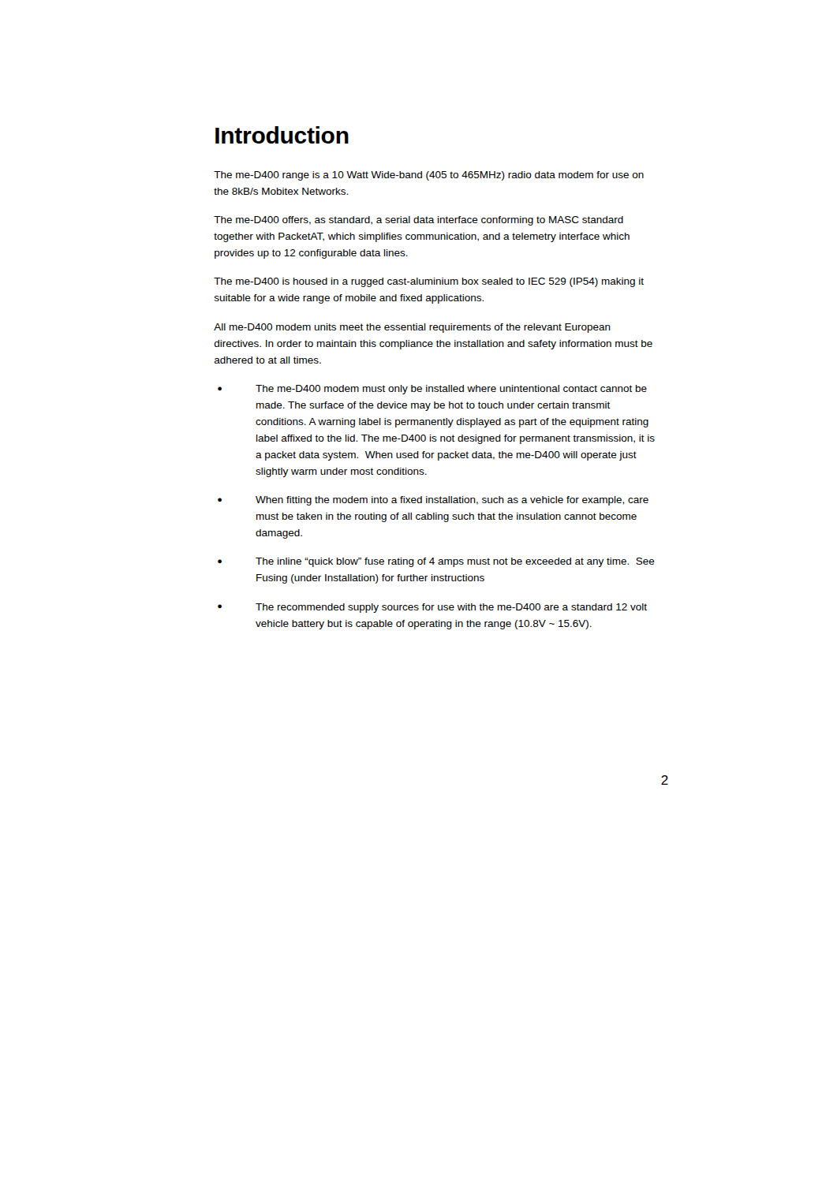Introduction
The me-D400 range is a 10 Watt Wide-band (405 to 465MHz) radio data modem for use on the 8kB/s Mobitex Networks.
The me-D400 offers, as standard, a serial data interface conforming to MASC standard together with PacketAT, which simplifies communication, and a telemetry interface which provides up to 12 configurable data lines.
The me-D400 is housed in a rugged cast-aluminium box sealed to IEC 529 (IP54) making it suitable for a wide range of mobile and fixed applications.
All me-D400 modem units meet the essential requirements of the relevant European directives. In order to maintain this compliance the installation and safety information must be adhered to at all times.
The me-D400 modem must only be installed where unintentional contact cannot be made. The surface of the device may be hot to touch under certain transmit conditions. A warning label is permanently displayed as part of the equipment rating label affixed to the lid. The me-D400 is not designed for permanent transmission, it is a packet data system. When used for packet data, the me-D400 will operate just slightly warm under most conditions.
When fitting the modem into a fixed installation, such as a vehicle for example, care must be taken in the routing of all cabling such that the insulation cannot become damaged.
The inline “quick blow” fuse rating of 4 amps must not be exceeded at any time. See Fusing (under Installation) for further instructions
The recommended supply sources for use with the me-D400 are a standard 12 volt vehicle battery but is capable of operating in the range (10.8V ~ 15.6V).
2